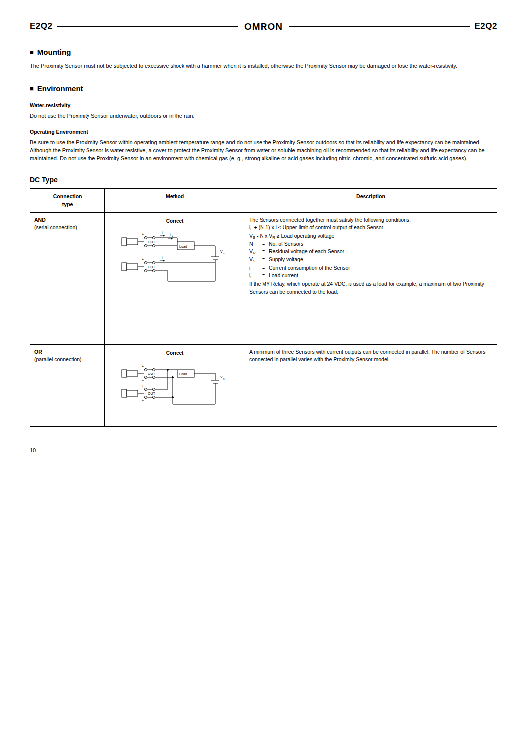E2Q2 OMRON E2Q2
Mounting
The Proximity Sensor must not be subjected to excessive shock with a hammer when it is installed, otherwise the Proximity Sensor may be damaged or lose the water-resistivity.
Environment
Water-resistivity
Do not use the Proximity Sensor underwater, outdoors or in the rain.
Operating Environment
Be sure to use the Proximity Sensor within operating ambient temperature range and do not use the Proximity Sensor outdoors so that its reliability and life expectancy can be maintained. Although the Proximity Sensor is water resistive, a cover to protect the Proximity Sensor from water or soluble machining oil is recommended so that its reliability and life expectancy can be maintained. Do not use the Proximity Sensor in an environment with chemical gas (e. g., strong alkaline or acid gases including nitric, chromic, and concentrated sulfuric acid gases).
DC Type
| Connection type | Method | Description |
| --- | --- | --- |
| AND (serial connection) | Correct + – + – OUT OUT Load V s i i L i | The Sensors connected together must satisfy the following conditions: i L + (N-1) x i ≤ Upper-limit of control output of each Sensor V S - N x V R ≥ Load operating voltage N = No. of Sensors V R = Residual voltage of each Sensor V S = Supply voltage i = Current consumption of the Sensor i L = Load current If the MY Relay, which operate at 24 VDC, is used as a load for example, a maximum of two Proximity Sensors can be connected to the load. |
| OR (parallel connection) | Correct + – + – OUT OUT Load V s | A minimum of three Sensors with current outputs can be connected in parallel. The number of Sensors connected in parallel varies with the Proximity Sensor model. |
10